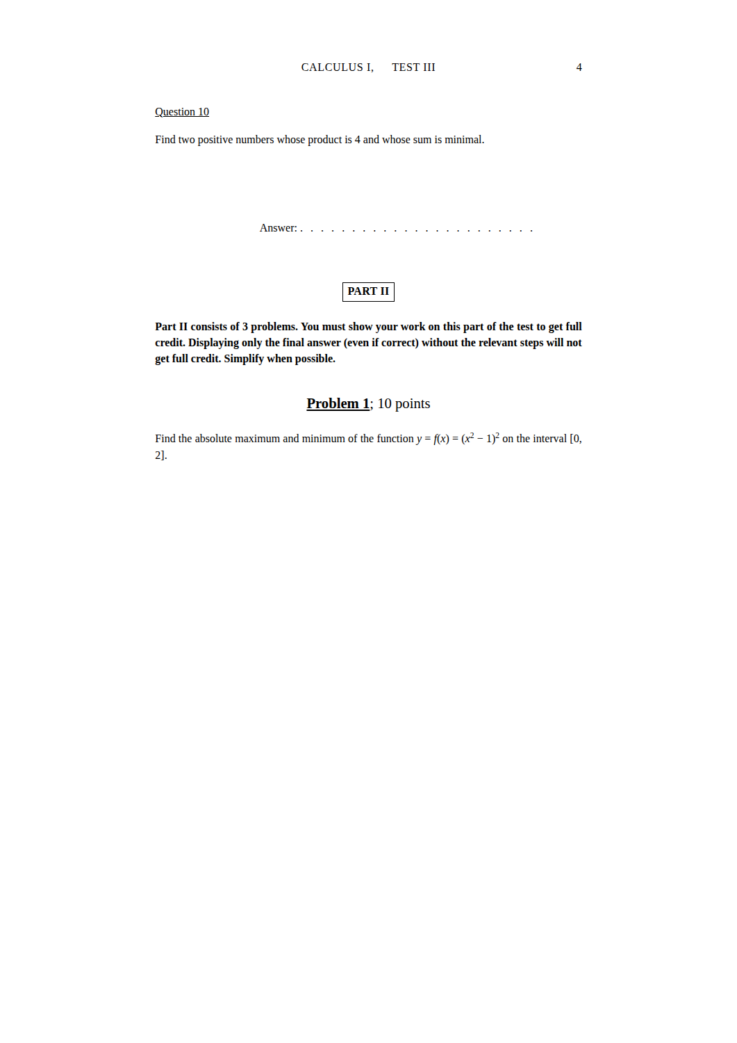CALCULUS I, TEST III
4
Question 10
Find two positive numbers whose product is 4 and whose sum is minimal.
Answer: . . . . . . . . . . . . . . . . . . . . . . .
PART II
Part II consists of 3 problems. You must show your work on this part of the test to get full credit. Displaying only the final answer (even if correct) without the relevant steps will not get full credit. Simplify when possible.
Problem 1; 10 points
Find the absolute maximum and minimum of the function y = f(x) = (x 2 − 1)2 on the interval [0, 2].